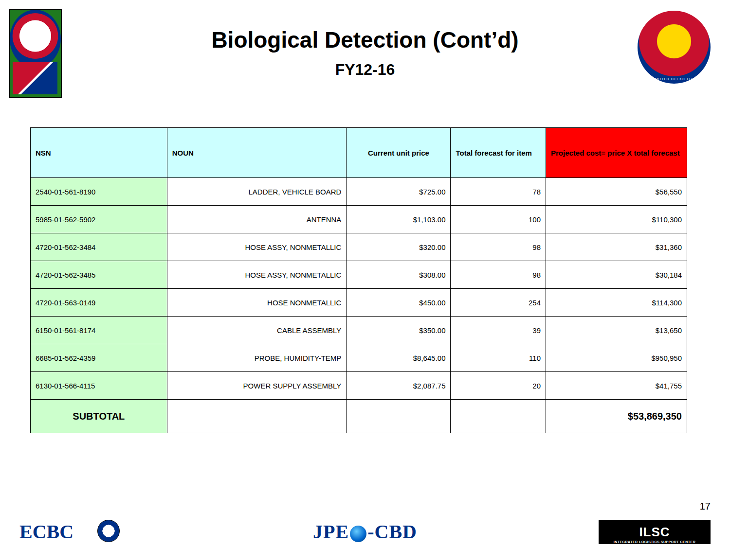Biological Detection (Cont’d)
FY12-16
| NSN | NOUN | Current unit price | Total forecast for item | Projected cost= price X total forecast |
| --- | --- | --- | --- | --- |
| 2540-01-561-8190 | LADDER, VEHICLE BOARD | $725.00 | 78 | $56,550 |
| 5985-01-562-5902 | ANTENNA | $1,103.00 | 100 | $110,300 |
| 4720-01-562-3484 | HOSE ASSY, NONMETALLIC | $320.00 | 98 | $31,360 |
| 4720-01-562-3485 | HOSE ASSY, NONMETALLIC | $308.00 | 98 | $30,184 |
| 4720-01-563-0149 | HOSE NONMETALLIC | $450.00 | 254 | $114,300 |
| 6150-01-561-8174 | CABLE ASSEMBLY | $350.00 | 39 | $13,650 |
| 6685-01-562-4359 | PROBE, HUMIDITY-TEMP | $8,645.00 | 110 | $950,950 |
| 6130-01-566-4115 | POWER SUPPLY ASSEMBLY | $2,087.75 | 20 | $41,755 |
| SUBTOTAL | | | | $53,869,350 |
17
ECBC
JPE -CBD
ILSCINTEGRATED LOGISTICS SUPPORT CENTER